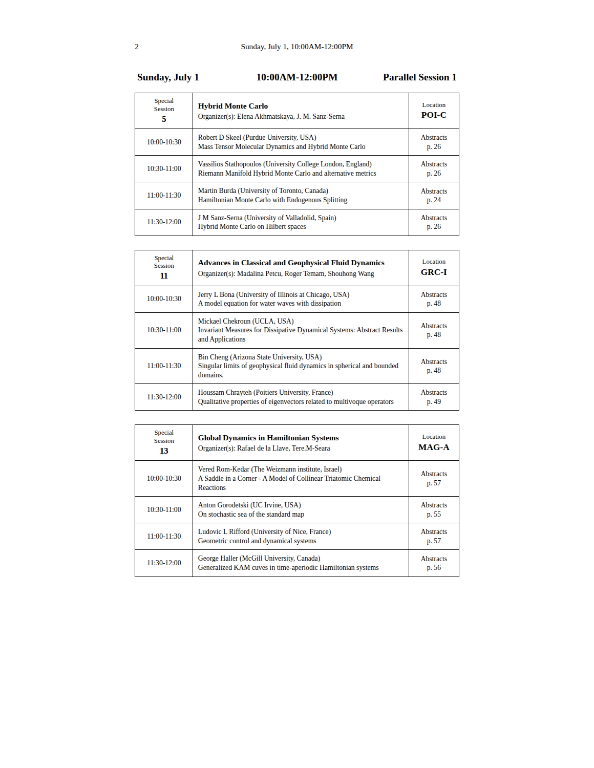2
Sunday, July 1, 10:00AM-12:00PM
Sunday, July 1
10:00AM-12:00PM
Parallel Session 1
| Special Session 5 | Hybrid Monte Carlo Organizer(s): Elena Akhmatskaya, J. M. Sanz-Serna | Location POI-C |
| 10:00-10:30 | Robert D Skeel (Purdue University, USA) Mass Tensor Molecular Dynamics and Hybrid Monte Carlo | Abstracts p. 26 |
| 10:30-11:00 | Vassilios Stathopoulos (University College London, England) Riemann Manifold Hybrid Monte Carlo and alternative metrics | Abstracts p. 26 |
| 11:00-11:30 | Martin Burda (University of Toronto, Canada) Hamiltonian Monte Carlo with Endogenous Splitting | Abstracts p. 24 |
| 11:30-12:00 | J M Sanz-Serna (University of Valladolid, Spain) Hybrid Monte Carlo on Hilbert spaces | Abstracts p. 26 |
| Special Session 11 | Advances in Classical and Geophysical Fluid Dynamics Organizer(s): Madalina Petcu, Roger Temam, Shouhong Wang | Location GRC-I |
| 10:00-10:30 | Jerry L Bona (University of Illinois at Chicago, USA) A model equation for water waves with dissipation | Abstracts p. 48 |
| 10:30-11:00 | Mickael Chekroun (UCLA, USA) Invariant Measures for Dissipative Dynamical Systems: Abstract Results and Applications | Abstracts p. 48 |
| 11:00-11:30 | Bin Cheng (Arizona State University, USA) Singular limits of geophysical fluid dynamics in spherical and bounded domains. | Abstracts p. 48 |
| 11:30-12:00 | Houssam Chrayteh (Poitiers University, France) Qualitative properties of eigenvectors related to multivoque operators | Abstracts p. 49 |
| Special Session 13 | Global Dynamics in Hamiltonian Systems Organizer(s): Rafael de la Llave, Tere.M-Seara | Location MAG-A |
| 10:00-10:30 | Vered Rom-Kedar (The Weizmann institute, Israel) A Saddle in a Corner - A Model of Collinear Triatomic Chemical Reactions | Abstracts p. 57 |
| 10:30-11:00 | Anton Gorodetski (UC Irvine, USA) On stochastic sea of the standard map | Abstracts p. 55 |
| 11:00-11:30 | Ludovic L Rifford (University of Nice, France) Geometric control and dynamical systems | Abstracts p. 57 |
| 11:30-12:00 | George Haller (McGill University, Canada) Generalized KAM cuves in time-aperiodic Hamiltonian systems | Abstracts p. 56 |